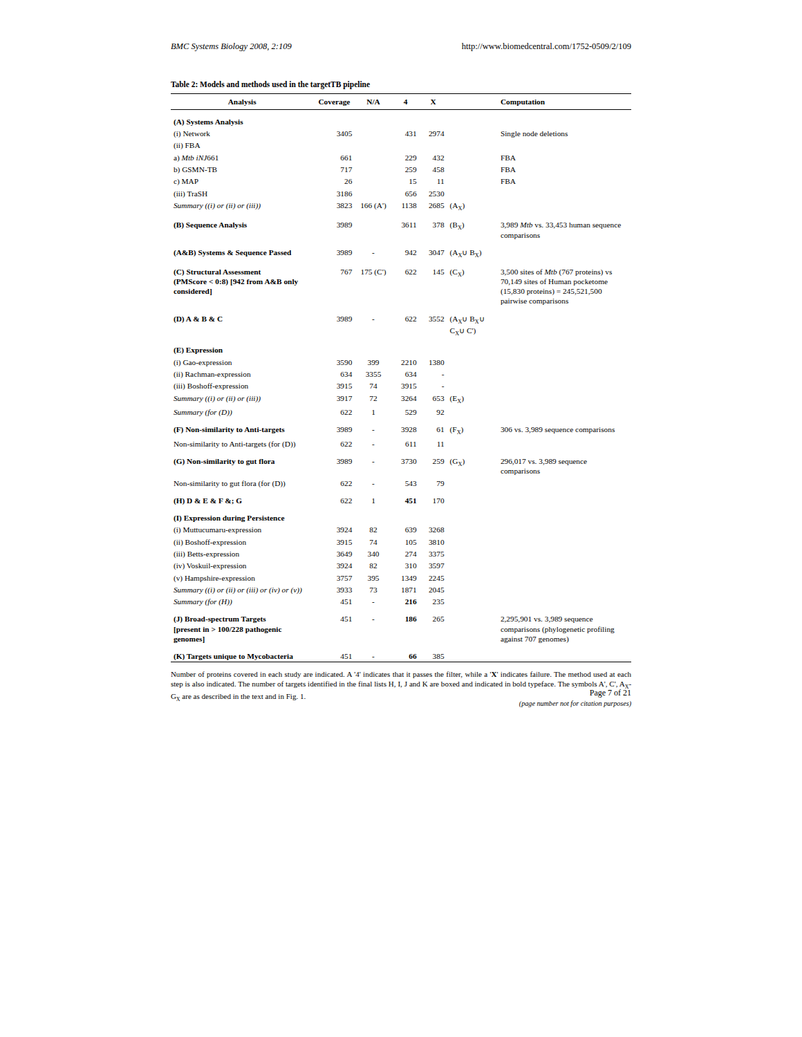BMC Systems Biology 2008, 2:109
http://www.biomedcentral.com/1752-0509/2/109
Table 2: Models and methods used in the targetTB pipeline
| Analysis | Coverage | N/A | 4 | X | | Computation |
| --- | --- | --- | --- | --- | --- | --- |
| (A) Systems Analysis | | | | | | |
| (i) Network | 3405 | | 431 | 2974 | | Single node deletions |
| (ii) FBA | | | | | | |
| a) Mtb iNJ 661 | 661 | | 229 | 432 | | FBA |
| b) GSMN-TB | 717 | | 259 | 458 | | FBA |
| c) MAP | 26 | | 15 | 11 | | FBA |
| (iii) TraSH | 3186 | | 656 | 2530 | | |
| Summary ((i) or (ii) or (iii)) | 3823 | 166 (A') | 1138 | 2685 | (A X ) | |
| (B) Sequence Analysis | 3989 | | 3611 | 378 | (B X ) | 3,989 Mtb vs. 33,453 human sequence comparisons |
| (A&B) Systems & Sequence Passed | 3989 | - | 942 | 3047 | (A X ∪ B X ) | |
| (C) Structural Assessment (PMScore < 0:8) [942 from A&B only considered] | 767 | 175 (C') | 622 | 145 | (C X ) | 3,500 sites of Mtb (767 proteins) vs 70,149 sites of Human pocketome (15,830 proteins) = 245,521,500 pairwise comparisons |
| (D) A & B & C | 3989 | - | 622 | 3552 | (A X ∪ B X ∪ C X ∪ C') | |
| (E) Expression | | | | | | |
| (i) Gao-expression | 3590 | 399 | 2210 | 1380 | | |
| (ii) Rachman-expression | 634 | 3355 | 634 | - | | |
| (iii) Boshoff-expression | 3915 | 74 | 3915 | - | | |
| Summary ((i) or (ii) or (iii)) | 3917 | 72 | 3264 | 653 | (E X ) | |
| Summary (for (D)) | 622 | 1 | 529 | 92 | | |
| (F) Non-similarity to Anti-targets | 3989 | - | 3928 | 61 | (F X ) | 306 vs. 3,989 sequence comparisons |
| Non-similarity to Anti-targets (for (D)) | 622 | - | 611 | 11 | | |
| (G) Non-similarity to gut flora | 3989 | - | 3730 | 259 | (G X ) | 296,017 vs. 3,989 sequence comparisons |
| Non-similarity to gut flora (for (D)) | 622 | - | 543 | 79 | | |
| (H) D & E & F &; G | 622 | 1 | 451 | 170 | | |
| (I) Expression during Persistence | | | | | | |
| (i) Muttucumaru-expression | 3924 | 82 | 639 | 3268 | | |
| (ii) Boshoff-expression | 3915 | 74 | 105 | 3810 | | |
| (iii) Betts-expression | 3649 | 340 | 274 | 3375 | | |
| (iv) Voskuil-expression | 3924 | 82 | 310 | 3597 | | |
| (v) Hampshire-expression | 3757 | 395 | 1349 | 2245 | | |
| Summary ((i) or (ii) or (iii) or (iv) or (v)) | 3933 | 73 | 1871 | 2045 | | |
| Summary (for (H)) | 451 | - | 216 | 235 | | |
| (J) Broad-spectrum Targets [present in > 100/228 pathogenic genomes] | 451 | - | 186 | 265 | | 2,295,901 vs. 3,989 sequence comparisons (phylogenetic profiling against 707 genomes) |
| (K) Targets unique to Mycobacteria | 451 | - | 66 | 385 | | |
Number of proteins covered in each study are indicated. A '4' indicates that it passes the filter, while a 'X' indicates failure. The method used at each step is also indicated. The number of targets identified in the final lists H, I, J and K are boxed and indicated in bold typeface. The symbols A', C', AX-GX are as described in the text and in Fig. 1.
Page 7 of 21
(page number not for citation purposes)